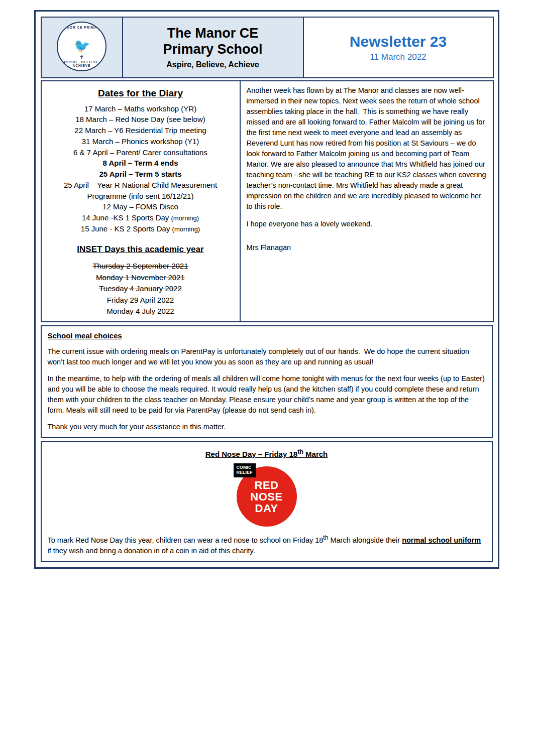MANOR CE PRIMARY
🐦
✝
ASPIRE, BELIEVE, ACHIEVE
The Manor CE
Primary School
Aspire, Believe, Achieve
Newsletter 23
11 March 2022
Dates for the Diary
17 March – Maths workshop (YR)
18 March – Red Nose Day (see below)
22 March – Y6 Residential Trip meeting
31 March – Phonics workshop (Y1)
6 & 7 April – Parent/ Carer consultations
8 April – Term 4 ends
25 April – Term 5 starts
25 April – Year R National Child Measurement Programme (info sent 16/12/21)
12 May – FOMS Disco
14 June -KS 1 Sports Day (morning)
15 June - KS 2 Sports Day (morning)
INSET Days this academic year
Thursday 2 September 2021
Monday 1 November 2021
Tuesday 4 January 2022
Friday 29 April 2022
Monday 4 July 2022
Another week has flown by at The Manor and classes are now well-immersed in their new topics. Next week sees the return of whole school assemblies taking place in the hall. This is something we have really missed and are all looking forward to. Father Malcolm will be joining us for the first time next week to meet everyone and lead an assembly as Reverend Lunt has now retired from his position at St Saviours – we do look forward to Father Malcolm joining us and becoming part of Team Manor. We are also pleased to announce that Mrs Whitfield has joined our teaching team - she will be teaching RE to our KS2 classes when covering teacher’s non-contact time. Mrs Whitfield has already made a great impression on the children and we are incredibly pleased to welcome her to this role.
I hope everyone has a lovely weekend.
Mrs Flanagan
School meal choices
The current issue with ordering meals on ParentPay is unfortunately completely out of our hands. We do hope the current situation won’t last too much longer and we will let you know you as soon as they are up and running as usual!
In the meantime, to help with the ordering of meals all children will come home tonight with menus for the next four weeks (up to Easter) and you will be able to choose the meals required. It would really help us (and the kitchen staff) if you could complete these and return them with your children to the class teacher on Monday. Please ensure your child’s name and year group is written at the top of the form. Meals will still need to be paid for via ParentPay (please do not send cash in).
Thank you very much for your assistance in this matter.
Red Nose Day – Friday 18th March
RED
NOSE
DAY
COMIC
RELIEF
To mark Red Nose Day this year, children can wear a red nose to school on Friday 18th March alongside their normal school uniform if they wish and bring a donation in of a coin in aid of this charity.